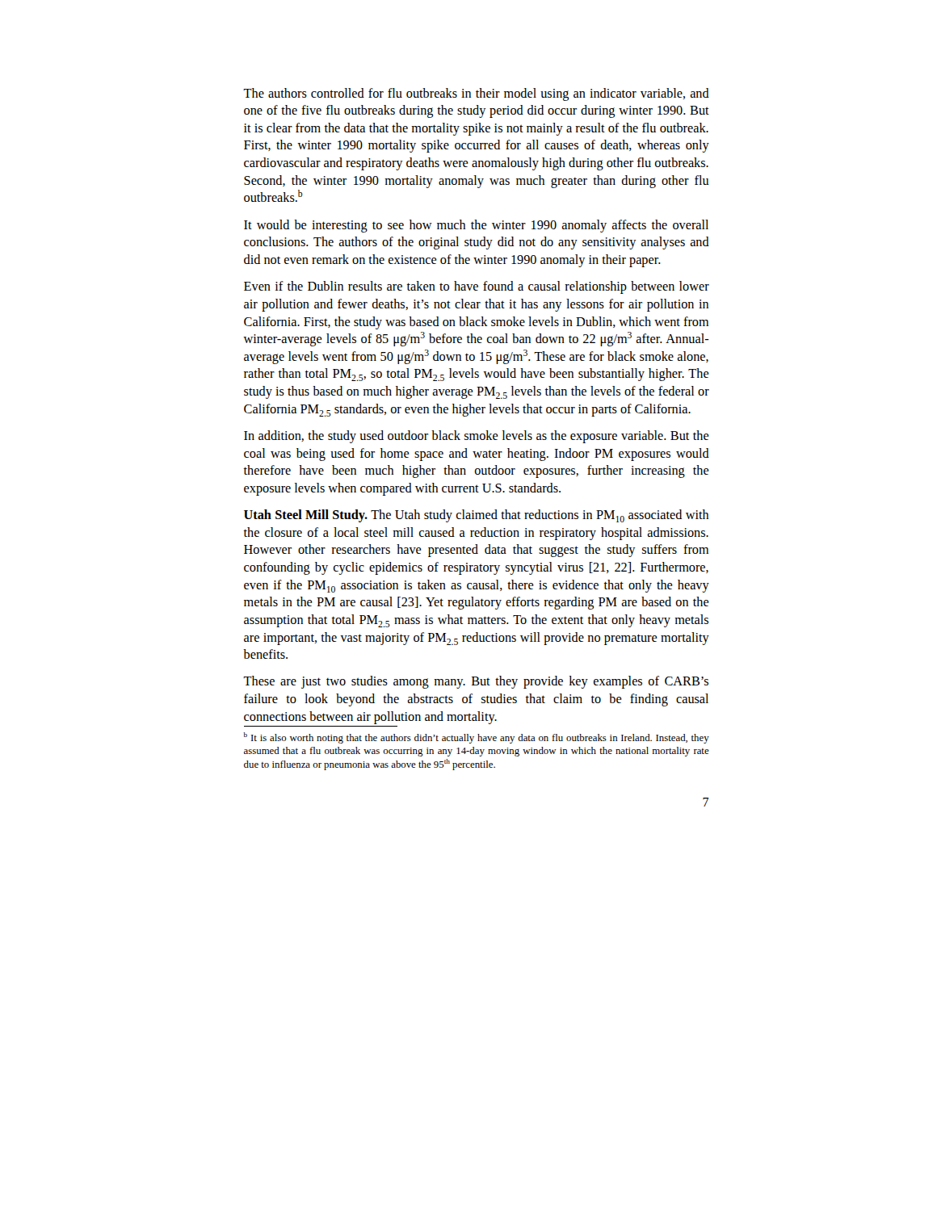The authors controlled for flu outbreaks in their model using an indicator variable, and one of the five flu outbreaks during the study period did occur during winter 1990. But it is clear from the data that the mortality spike is not mainly a result of the flu outbreak. First, the winter 1990 mortality spike occurred for all causes of death, whereas only cardiovascular and respiratory deaths were anomalously high during other flu outbreaks. Second, the winter 1990 mortality anomaly was much greater than during other flu outbreaks.b
It would be interesting to see how much the winter 1990 anomaly affects the overall conclusions. The authors of the original study did not do any sensitivity analyses and did not even remark on the existence of the winter 1990 anomaly in their paper.
Even if the Dublin results are taken to have found a causal relationship between lower air pollution and fewer deaths, it’s not clear that it has any lessons for air pollution in California. First, the study was based on black smoke levels in Dublin, which went from winter-average levels of 85 μg/m3 before the coal ban down to 22 μg/m3 after. Annual-average levels went from 50 μg/m3 down to 15 μg/m3. These are for black smoke alone, rather than total PM2.5, so total PM2.5 levels would have been substantially higher. The study is thus based on much higher average PM2.5 levels than the levels of the federal or California PM2.5 standards, or even the higher levels that occur in parts of California.
In addition, the study used outdoor black smoke levels as the exposure variable. But the coal was being used for home space and water heating. Indoor PM exposures would therefore have been much higher than outdoor exposures, further increasing the exposure levels when compared with current U.S. standards.
Utah Steel Mill Study. The Utah study claimed that reductions in PM10 associated with the closure of a local steel mill caused a reduction in respiratory hospital admissions. However other researchers have presented data that suggest the study suffers from confounding by cyclic epidemics of respiratory syncytial virus [21, 22]. Furthermore, even if the PM10 association is taken as causal, there is evidence that only the heavy metals in the PM are causal [23]. Yet regulatory efforts regarding PM are based on the assumption that total PM2.5 mass is what matters. To the extent that only heavy metals are important, the vast majority of PM2.5 reductions will provide no premature mortality benefits.
These are just two studies among many. But they provide key examples of CARB’s failure to look beyond the abstracts of studies that claim to be finding causal connections between air pollution and mortality.
b It is also worth noting that the authors didn’t actually have any data on flu outbreaks in Ireland. Instead, they assumed that a flu outbreak was occurring in any 14-day moving window in which the national mortality rate due to influenza or pneumonia was above the 95th percentile.
7